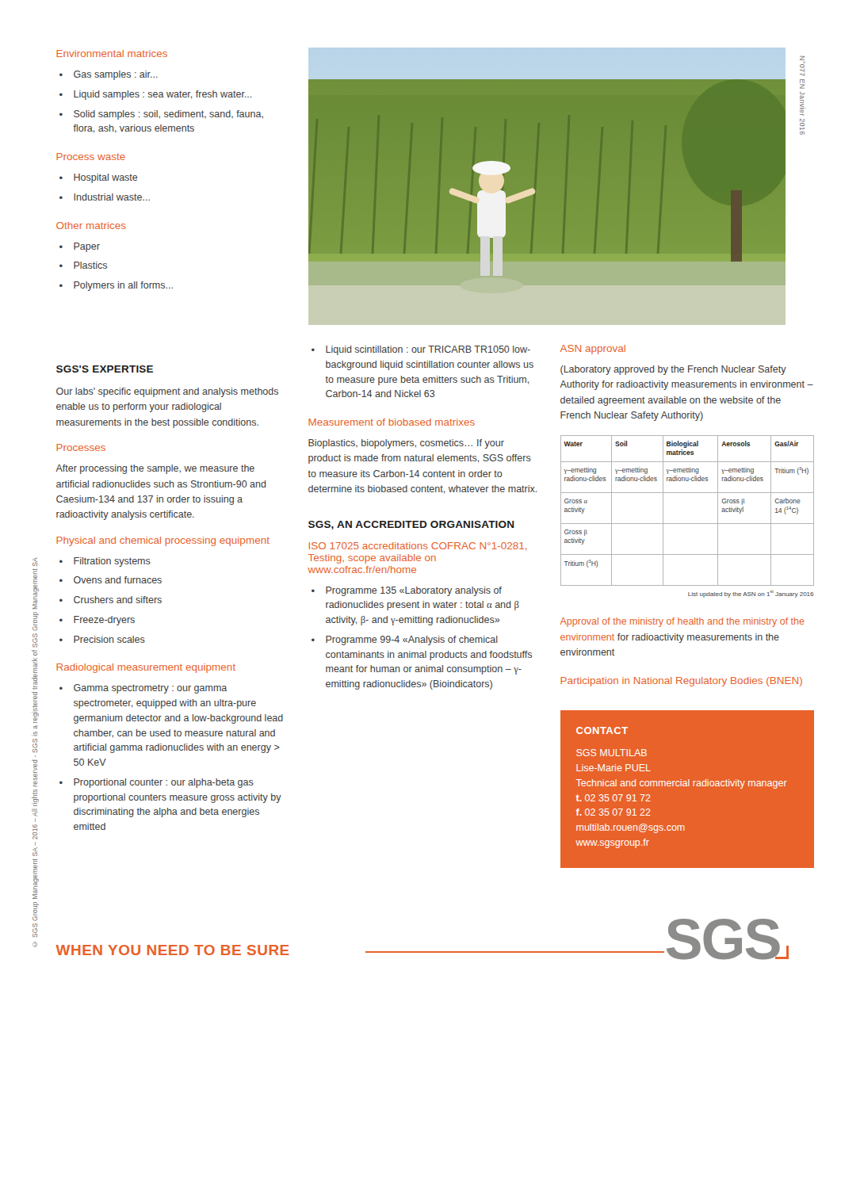© SGS Group Management SA – 2016 – All rights reserved - SGS is a registered trademark of SGS Group Management SA
N°077 EN Janvier 2016
Environmental matrices
Gas samples : air...
Liquid samples : sea water, fresh water...
Solid samples : soil, sediment, sand, fauna, flora, ash, various elements
Process waste
Hospital waste
Industrial waste...
Other matrices
Paper
Plastics
Polymers in all forms...
SGS'S EXPERTISE
Our labs' specific equipment and analysis methods enable us to perform your radiological measurements in the best possible conditions.
Processes
After processing the sample, we measure the artificial radionuclides such as Strontium-90 and Caesium-134 and 137 in order to issuing a radioactivity analysis certificate.
Physical and chemical processing equipment
Filtration systems
Ovens and furnaces
Crushers and sifters
Freeze-dryers
Precision scales
Radiological measurement equipment
Gamma spectrometry : our gamma spectrometer, equipped with an ultra-pure germanium detector and a low-background lead chamber, can be used to measure natural and artificial gamma radionuclides with an energy > 50 KeV
Proportional counter : our alpha-beta gas proportional counters measure gross activity by discriminating the alpha and beta energies emitted
Liquid scintillation : our TRICARB TR1050 low-background liquid scintillation counter allows us to measure pure beta emitters such as Tritium, Carbon-14 and Nickel 63
Measurement of biobased matrixes
Bioplastics, biopolymers, cosmetics… If your product is made from natural elements, SGS offers to measure its Carbon-14 content in order to determine its biobased content, whatever the matrix.
SGS, AN ACCREDITED ORGANISATION
ISO 17025 accreditations COFRAC N°1-0281, Testing, scope available on www.cofrac.fr/en/home
Programme 135 «Laboratory analysis of radionuclides present in water : total α and β activity, β- and γ-emitting radionuclides»
Programme 99-4 «Analysis of chemical contaminants in animal products and foodstuffs meant for human or animal consumption – γ-emitting radionuclides» (Bioindicators)
ASN approval
(Laboratory approved by the French Nuclear Safety Authority for radioactivity measurements in environment – detailed agreement available on the website of the French Nuclear Safety Authority)
| Water | Soil | Biological matrices | Aerosols | Gas/Air |
| --- | --- | --- | --- | --- |
| γ –emetting radionu-clides | γ –emetting radionu-clides | γ –emetting radionu-clides | γ –emetting radionu-clides | Tritium ( 3 H) |
| Gross α activity | | | Gross β activityl | Carbone 14 ( 14 C) |
| Gross β activity | | | | |
| Tritium ( 3 H) | | | | |
List updated by the ASN on 1st January 2016
Approval of the ministry of health and the ministry of the environment for radioactivity measurements in the environment
Participation in National Regulatory Bodies (BNEN)
CONTACT
SGS MULTILAB
Lise-Marie PUEL
Technical and commercial radioactivity manager
t. 02 35 07 91 72
f. 02 35 07 91 22
multilab.rouen@sgs.com
www.sgsgroup.fr
WHEN YOU NEED TO BE SURE
SGS